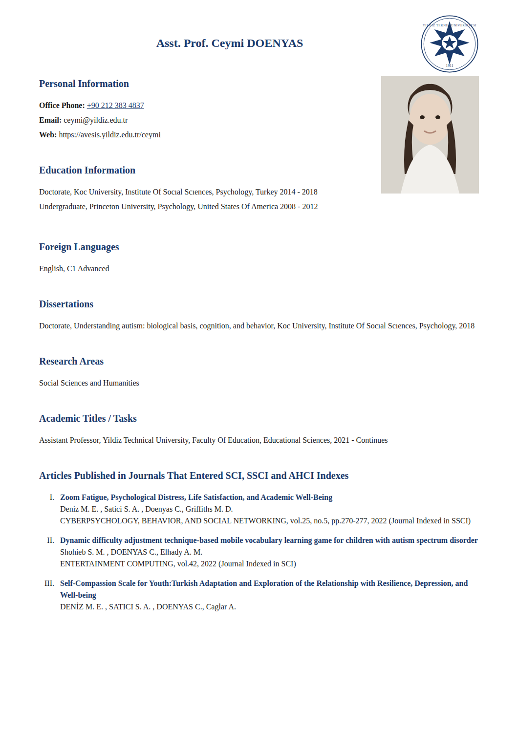YILDIZ TEKNİK ÜNİVERSİTESİ 1911
Asst. Prof. Ceymi DOENYAS
Personal Information
Office Phone: +90 212 383 4837
Email: ceymi@yildiz.edu.tr
Web: https://avesis.yildiz.edu.tr/ceymi
Education Information
Doctorate, Koc University, Institute Of Socıal Scıences, Psychology, Turkey 2014 - 2018
Undergraduate, Princeton University, Psychology, United States Of America 2008 - 2012
Foreign Languages
English, C1 Advanced
Dissertations
Doctorate, Understanding autism: biological basis, cognition, and behavior, Koc University, Institute Of Socıal Scıences, Psychology, 2018
Research Areas
Social Sciences and Humanities
Academic Titles / Tasks
Assistant Professor, Yildiz Technical University, Faculty Of Education, Educational Sciences, 2021 - Continues
Articles Published in Journals That Entered SCI, SSCI and AHCI Indexes
Zoom Fatigue, Psychological Distress, Life Satisfaction, and Academic Well-Being Deniz M. E. , Satici S. A. , Doenyas C., Griffiths M. D. CYBERPSYCHOLOGY, BEHAVIOR, AND SOCIAL NETWORKING, vol.25, no.5, pp.270-277, 2022 (Journal Indexed in SSCI)
Dynamic difficulty adjustment technique-based mobile vocabulary learning game for children with autism spectrum disorder Shohieb S. M. , DOENYAS C., Elhady A. M. ENTERTAINMENT COMPUTING, vol.42, 2022 (Journal Indexed in SCI)
Self-Compassion Scale for Youth:Turkish Adaptation and Exploration of the Relationship with Resilience, Depression, and Well-being DENİZ M. E. , SATICI S. A. , DOENYAS C., Caglar A.